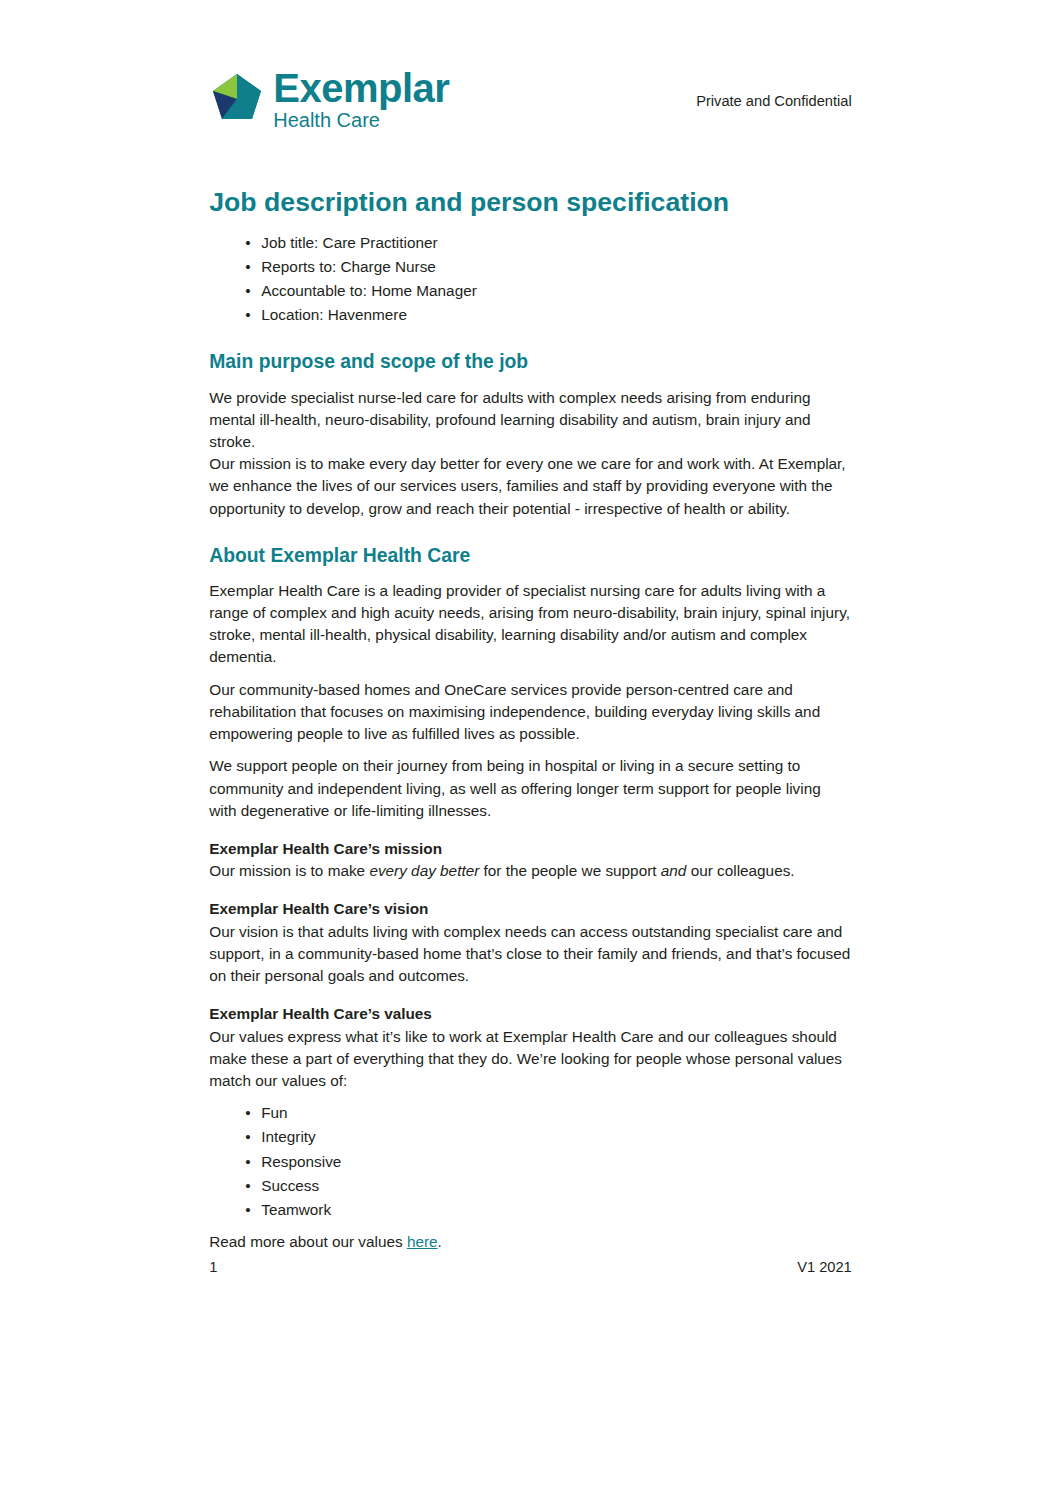Exemplar Health Care
Private and Confidential
Job description and person specification
Job title: Care Practitioner
Reports to: Charge Nurse
Accountable to: Home Manager
Location: Havenmere
Main purpose and scope of the job
We provide specialist nurse-led care for adults with complex needs arising from enduring mental ill-health, neuro-disability, profound learning disability and autism, brain injury and stroke.
Our mission is to make every day better for every one we care for and work with. At Exemplar, we enhance the lives of our services users, families and staff by providing everyone with the opportunity to develop, grow and reach their potential - irrespective of health or ability.
About Exemplar Health Care
Exemplar Health Care is a leading provider of specialist nursing care for adults living with a range of complex and high acuity needs, arising from neuro-disability, brain injury, spinal injury, stroke, mental ill-health, physical disability, learning disability and/or autism and complex dementia.
Our community-based homes and OneCare services provide person-centred care and rehabilitation that focuses on maximising independence, building everyday living skills and empowering people to live as fulfilled lives as possible.
We support people on their journey from being in hospital or living in a secure setting to community and independent living, as well as offering longer term support for people living with degenerative or life-limiting illnesses.
Exemplar Health Care’s mission
Our mission is to make every day better for the people we support and our colleagues.
Exemplar Health Care’s vision
Our vision is that adults living with complex needs can access outstanding specialist care and support, in a community-based home that’s close to their family and friends, and that’s focused on their personal goals and outcomes.
Exemplar Health Care’s values
Our values express what it’s like to work at Exemplar Health Care and our colleagues should make these a part of everything that they do. We’re looking for people whose personal values match our values of:
Fun
Integrity
Responsive
Success
Teamwork
Read more about our values here.
1 V1 2021